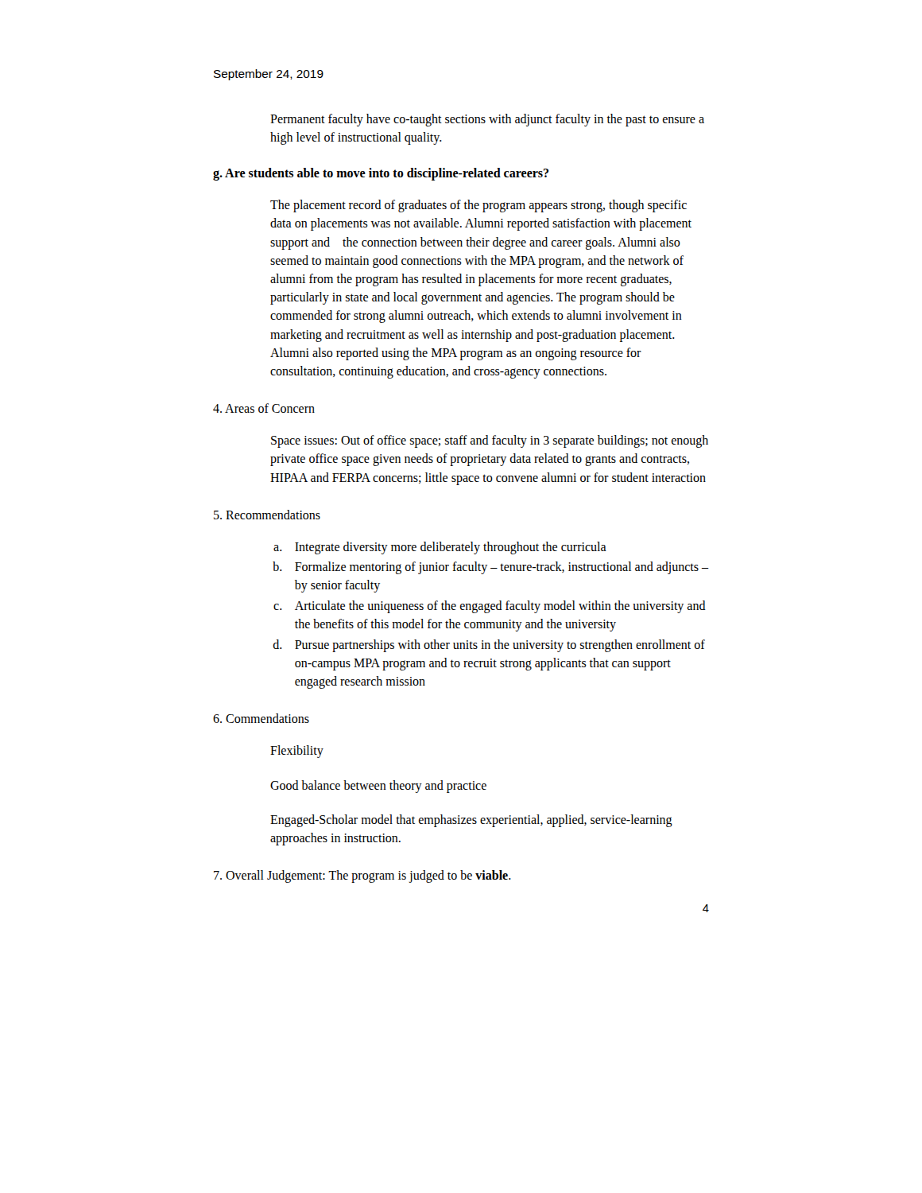September 24, 2019
Permanent faculty have co-taught sections with adjunct faculty in the past to ensure a high level of instructional quality.
g. Are students able to move into to discipline-related careers?
The placement record of graduates of the program appears strong, though specific data on placements was not available. Alumni reported satisfaction with placement support and the connection between their degree and career goals. Alumni also seemed to maintain good connections with the MPA program, and the network of alumni from the program has resulted in placements for more recent graduates, particularly in state and local government and agencies. The program should be commended for strong alumni outreach, which extends to alumni involvement in marketing and recruitment as well as internship and post-graduation placement. Alumni also reported using the MPA program as an ongoing resource for consultation, continuing education, and cross-agency connections.
4. Areas of Concern
Space issues: Out of office space; staff and faculty in 3 separate buildings; not enough private office space given needs of proprietary data related to grants and contracts, HIPAA and FERPA concerns; little space to convene alumni or for student interaction
5. Recommendations
Integrate diversity more deliberately throughout the curricula
Formalize mentoring of junior faculty – tenure-track, instructional and adjuncts – by senior faculty
Articulate the uniqueness of the engaged faculty model within the university and the benefits of this model for the community and the university
Pursue partnerships with other units in the university to strengthen enrollment of on-campus MPA program and to recruit strong applicants that can support engaged research mission
6. Commendations
Flexibility
Good balance between theory and practice
Engaged-Scholar model that emphasizes experiential, applied, service-learning approaches in instruction.
7. Overall Judgement: The program is judged to be viable.
4